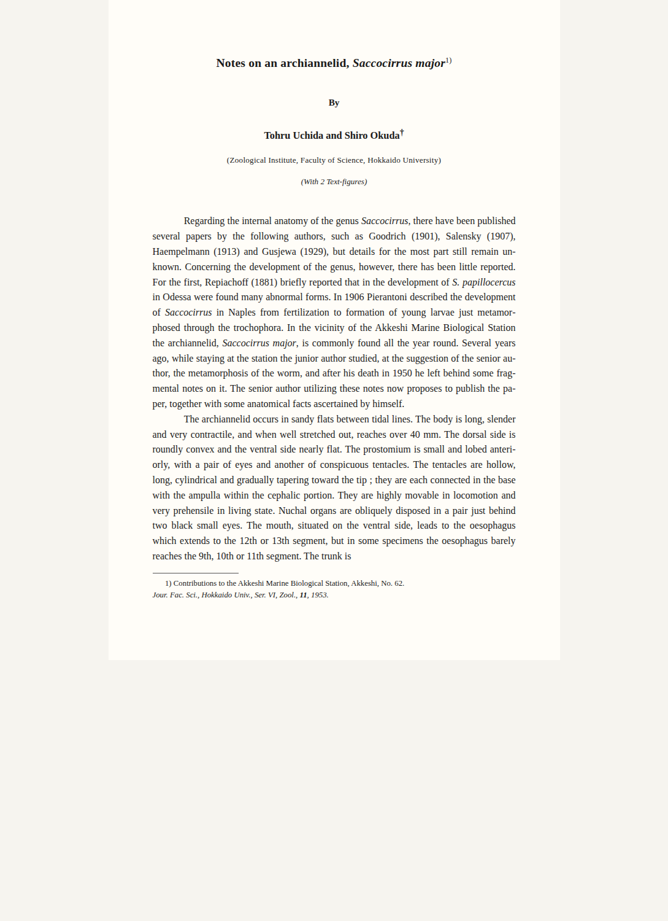Notes on an archiannelid, Saccocirrus major1)
By
Tohru Uchida and Shiro Okuda†
(Zoological Institute, Faculty of Science, Hokkaido University)
(With 2 Text-figures)
Regarding the internal anatomy of the genus Saccocirrus, there have been published several papers by the following authors, such as Goodrich (1901), Salensky (1907), Haempelmann (1913) and Gusjewa (1929), but details for the most part still remain unknown. Concerning the development of the genus, however, there has been little reported. For the first, Repiachoff (1881) briefly reported that in the development of S. papillocercus in Odessa were found many abnormal forms. In 1906 Pierantoni described the development of Saccocirrus in Naples from fertilization to formation of young larvae just metamorphosed through the trochophora. In the vicinity of the Akkeshi Marine Biological Station the archiannelid, Saccocirrus major, is commonly found all the year round. Several years ago, while staying at the station the junior author studied, at the suggestion of the senior author, the metamorphosis of the worm, and after his death in 1950 he left behind some fragmental notes on it. The senior author utilizing these notes now proposes to publish the paper, together with some anatomical facts ascertained by himself.
The archiannelid occurs in sandy flats between tidal lines. The body is long, slender and very contractile, and when well stretched out, reaches over 40 mm. The dorsal side is roundly convex and the ventral side nearly flat. The prostomium is small and lobed anteriorly, with a pair of eyes and another of conspicuous tentacles. The tentacles are hollow, long, cylindrical and gradually tapering toward the tip ; they are each connected in the base with the ampulla within the cephalic portion. They are highly movable in locomotion and very prehensile in living state. Nuchal organs are obliquely disposed in a pair just behind two black small eyes. The mouth, situated on the ventral side, leads to the oesophagus which extends to the 12th or 13th segment, but in some specimens the oesophagus barely reaches the 9th, 10th or 11th segment. The trunk is
1) Contributions to the Akkeshi Marine Biological Station, Akkeshi, No. 62.
Jour. Fac. Sci., Hokkaido Univ., Ser. VI, Zool., 11, 1953.